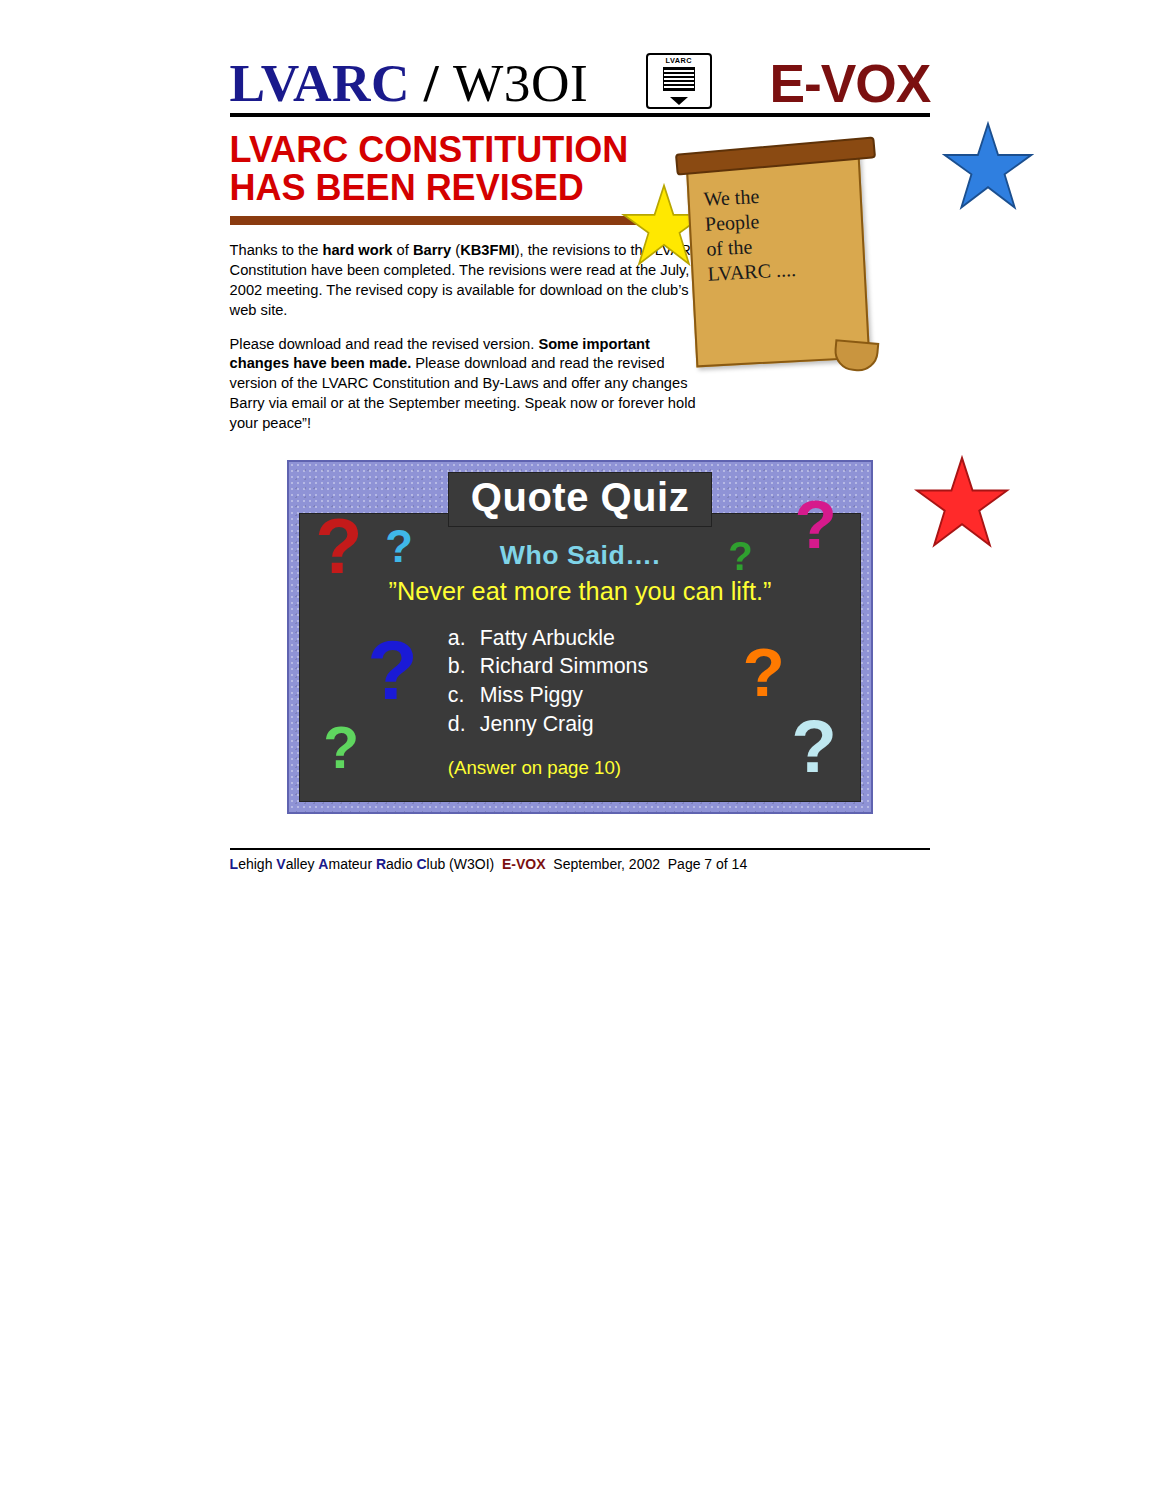LVARC / W3OI
E-VOX
We the
People
of the
LVARC ....
LVARC CONSTITUTION
HAS BEEN REVISED
Thanks to the hard work of Barry (KB3FMI), the revisions to the LVARC Constitution have been completed. The revisions were read at the July, 2002 meeting. The revised copy is available for download on the club’s web site.
Please download and read the revised version. Some important changes have been made. Please download and read the revised version of the LVARC Constitution and By-Laws and offer any changes Barry via email or at the September meeting. Speak now or forever hold your peace”!
? ? ? ? ? ? ? ?
Quote Quiz
Who Said….
”Never eat more than you can lift.”
a. Fatty Arbuckle
b. Richard Simmons
c. Miss Piggy
d. Jenny Craig
(Answer on page 10)
Lehigh Valley Amateur Radio Club (W3OI) E-VOX September, 2002 Page 7 of 14